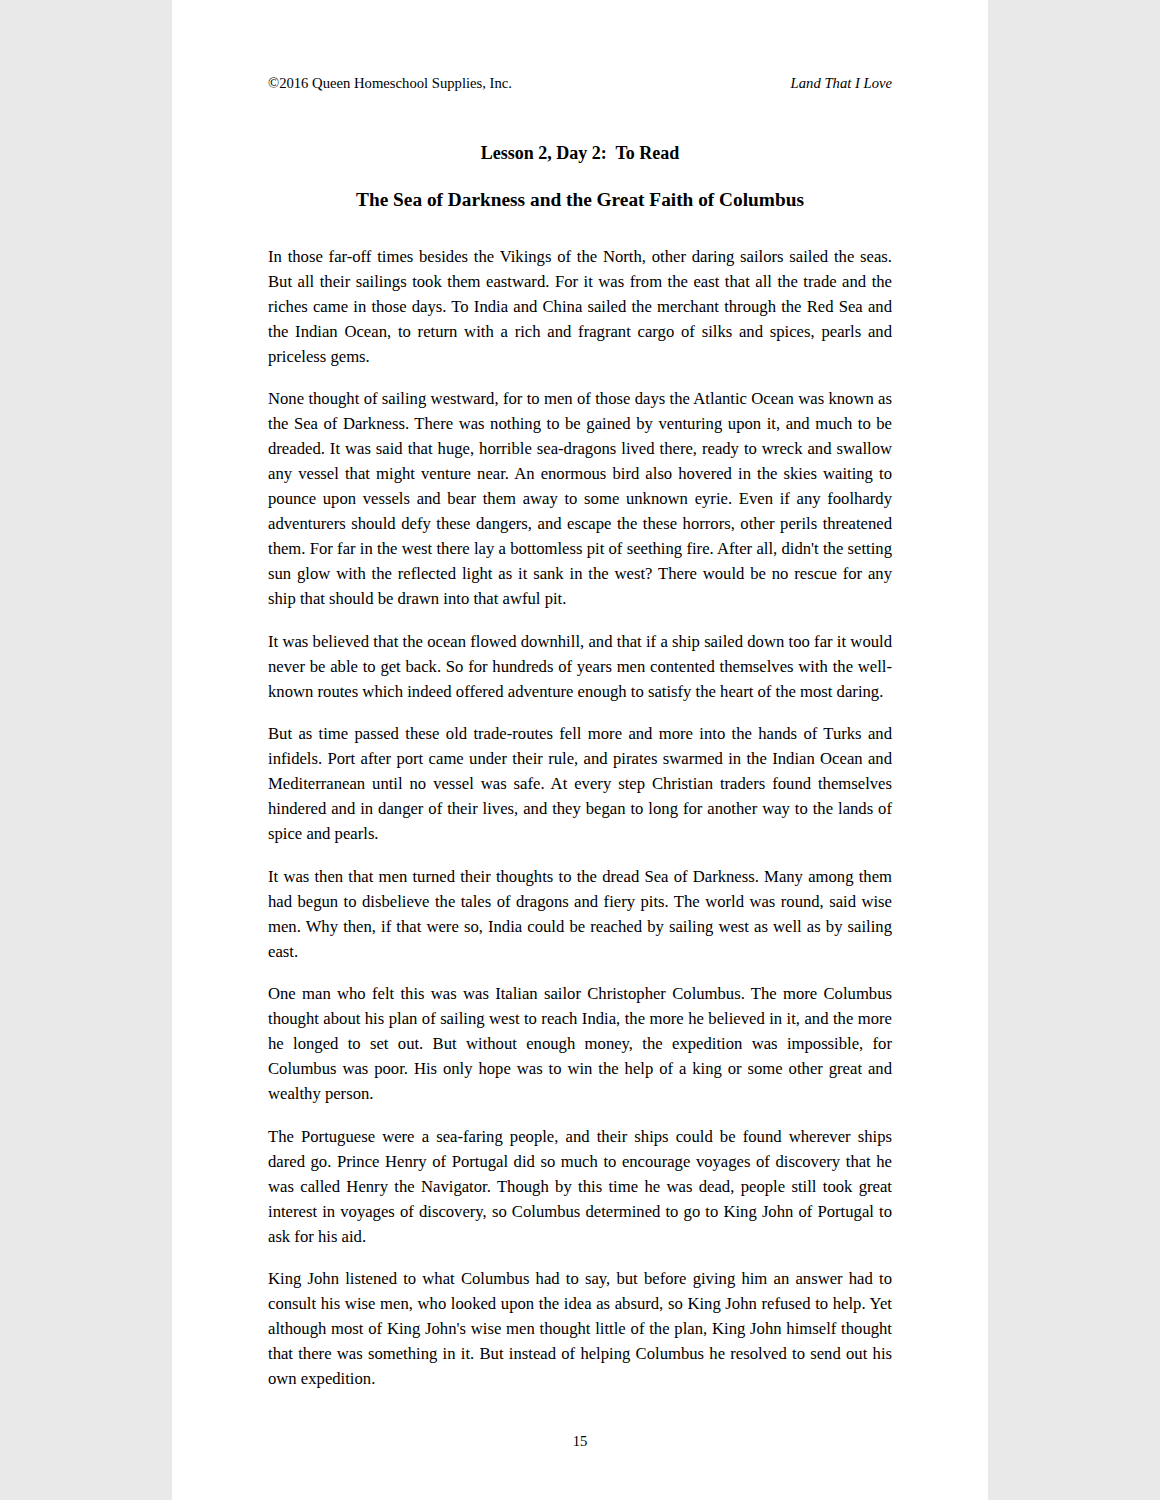©2016 Queen Homeschool Supplies, Inc. Land That I Love
Lesson 2, Day 2: To Read
The Sea of Darkness and the Great Faith of Columbus
In those far-off times besides the Vikings of the North, other daring sailors sailed the seas. But all their sailings took them eastward. For it was from the east that all the trade and the riches came in those days. To India and China sailed the merchant through the Red Sea and the Indian Ocean, to return with a rich and fragrant cargo of silks and spices, pearls and priceless gems.
None thought of sailing westward, for to men of those days the Atlantic Ocean was known as the Sea of Darkness. There was nothing to be gained by venturing upon it, and much to be dreaded. It was said that huge, horrible sea-dragons lived there, ready to wreck and swallow any vessel that might venture near. An enormous bird also hovered in the skies waiting to pounce upon vessels and bear them away to some unknown eyrie. Even if any foolhardy adventurers should defy these dangers, and escape the these horrors, other perils threatened them. For far in the west there lay a bottomless pit of seething fire. After all, didn't the setting sun glow with the reflected light as it sank in the west? There would be no rescue for any ship that should be drawn into that awful pit.
It was believed that the ocean flowed downhill, and that if a ship sailed down too far it would never be able to get back. So for hundreds of years men contented themselves with the well-known routes which indeed offered adventure enough to satisfy the heart of the most daring.
But as time passed these old trade-routes fell more and more into the hands of Turks and infidels. Port after port came under their rule, and pirates swarmed in the Indian Ocean and Mediterranean until no vessel was safe. At every step Christian traders found themselves hindered and in danger of their lives, and they began to long for another way to the lands of spice and pearls.
It was then that men turned their thoughts to the dread Sea of Darkness. Many among them had begun to disbelieve the tales of dragons and fiery pits. The world was round, said wise men. Why then, if that were so, India could be reached by sailing west as well as by sailing east.
One man who felt this was was Italian sailor Christopher Columbus. The more Columbus thought about his plan of sailing west to reach India, the more he believed in it, and the more he longed to set out. But without enough money, the expedition was impossible, for Columbus was poor. His only hope was to win the help of a king or some other great and wealthy person.
The Portuguese were a sea-faring people, and their ships could be found wherever ships dared go. Prince Henry of Portugal did so much to encourage voyages of discovery that he was called Henry the Navigator. Though by this time he was dead, people still took great interest in voyages of discovery, so Columbus determined to go to King John of Portugal to ask for his aid.
King John listened to what Columbus had to say, but before giving him an answer had to consult his wise men, who looked upon the idea as absurd, so King John refused to help. Yet although most of King John's wise men thought little of the plan, King John himself thought that there was something in it. But instead of helping Columbus he resolved to send out his own expedition.
15